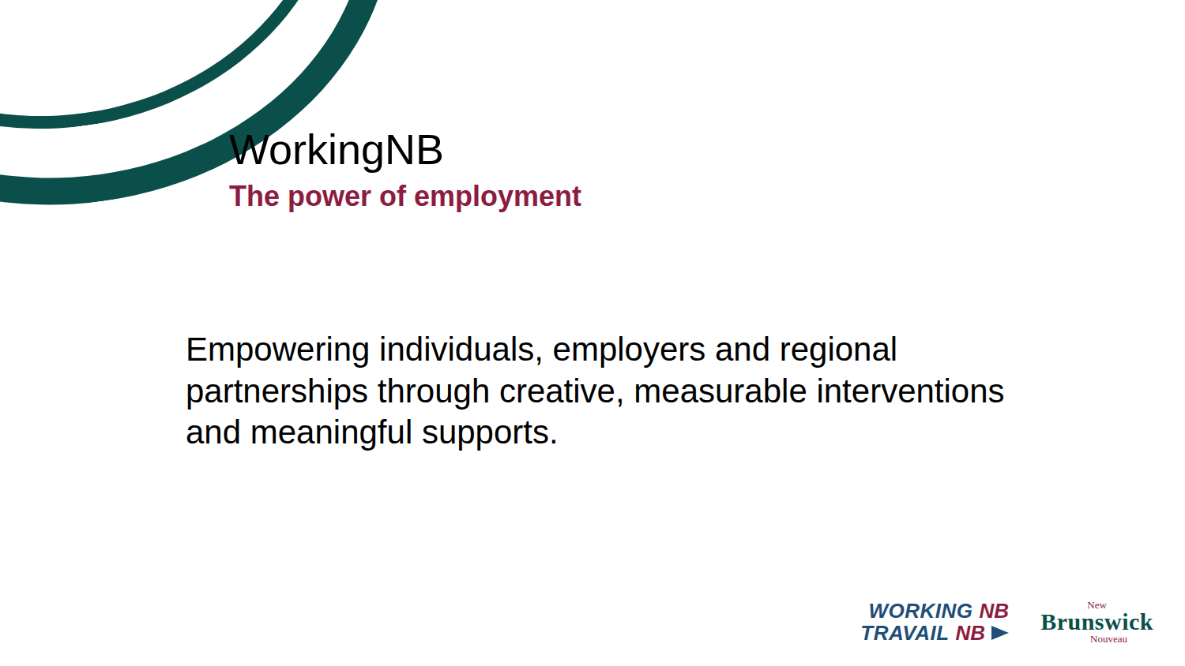WorkingNB
The power of employment
Empowering individuals, employers and regional partnerships through creative, measurable interventions and meaningful supports.
WORKING NB
TRAVAIL NB
New
Brunswick
Nouveau